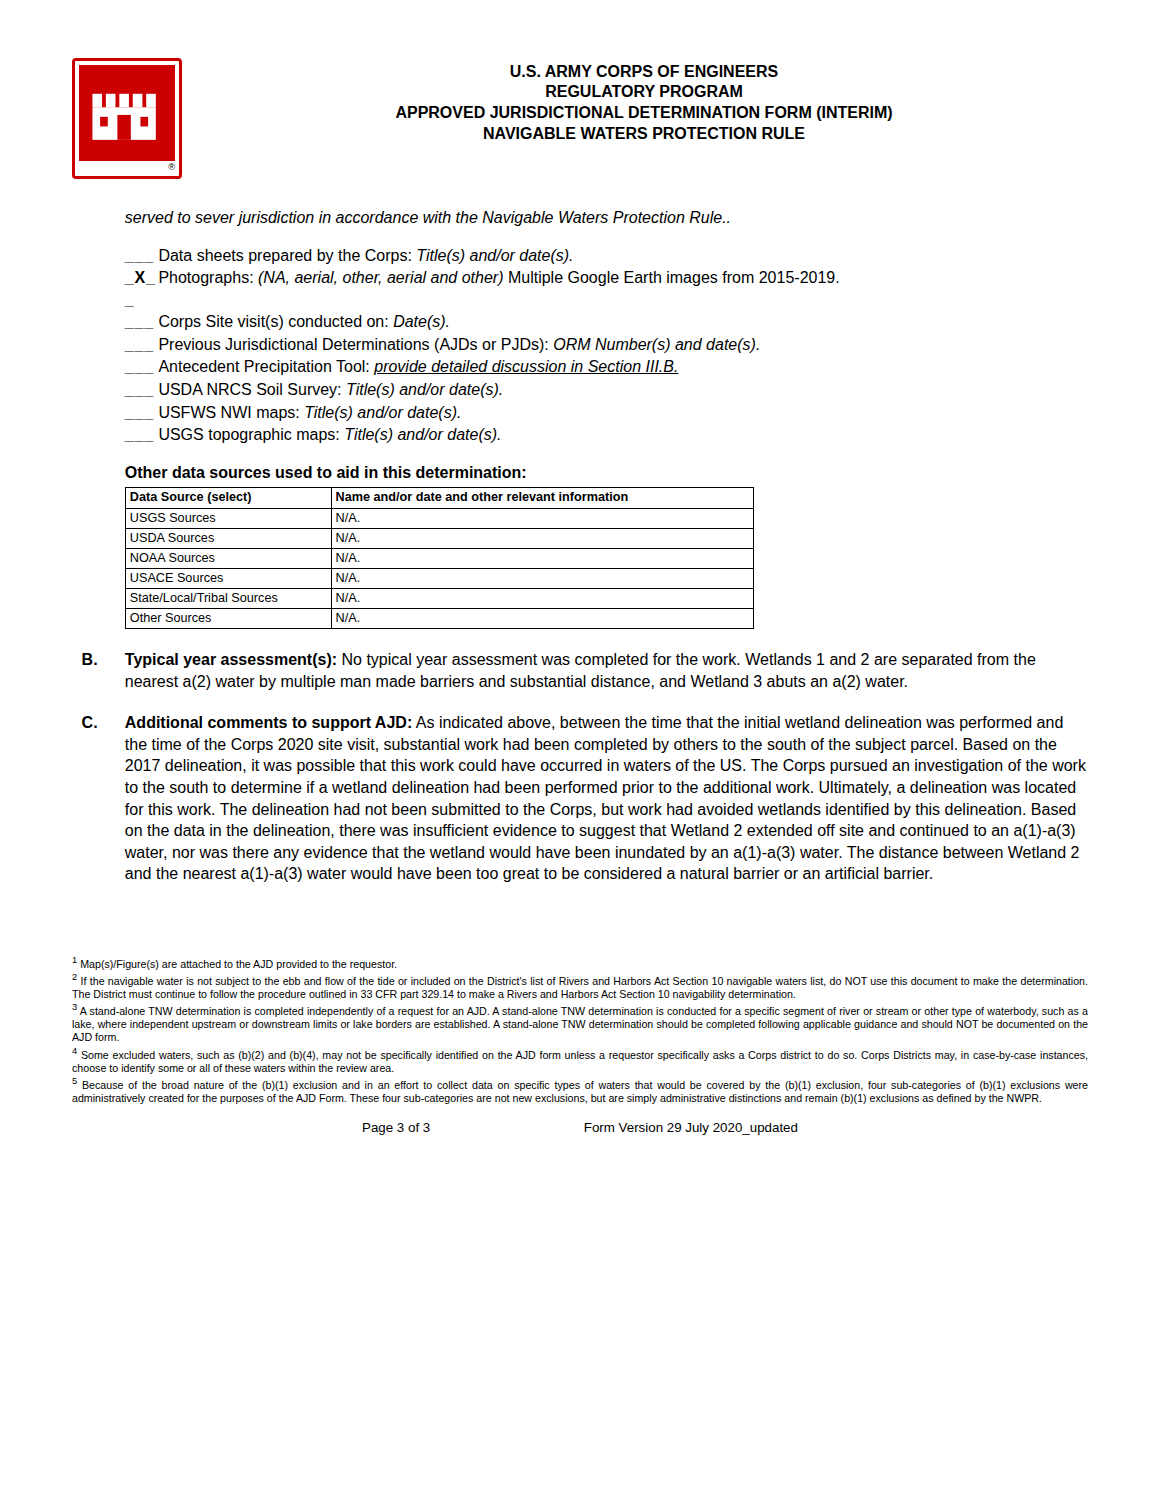®
U.S. ARMY CORPS OF ENGINEERS
REGULATORY PROGRAM
APPROVED JURISDICTIONAL DETERMINATION FORM (INTERIM)
NAVIGABLE WATERS PROTECTION RULE
served to sever jurisdiction in accordance with the Navigable Waters Protection Rule..
___
Data sheets prepared by the Corps: Title(s) and/or date(s).
_X_
_
Photographs: (NA, aerial, other, aerial and other) Multiple Google Earth images from 2015-2019.
___
Corps Site visit(s) conducted on: Date(s).
___
Previous Jurisdictional Determinations (AJDs or PJDs): ORM Number(s) and date(s).
___
Antecedent Precipitation Tool: provide detailed discussion in Section III.B.
___
USDA NRCS Soil Survey: Title(s) and/or date(s).
___
USFWS NWI maps: Title(s) and/or date(s).
___
USGS topographic maps: Title(s) and/or date(s).
Other data sources used to aid in this determination:
| Data Source (select) | Name and/or date and other relevant information |
| --- | --- |
| USGS Sources | N/A. |
| USDA Sources | N/A. |
| NOAA Sources | N/A. |
| USACE Sources | N/A. |
| State/Local/Tribal Sources | N/A. |
| Other Sources | N/A. |
B.
Typical year assessment(s): No typical year assessment was completed for the work. Wetlands 1 and 2 are separated from the nearest a(2) water by multiple man made barriers and substantial distance, and Wetland 3 abuts an a(2) water.
C.
Additional comments to support AJD: As indicated above, between the time that the initial wetland delineation was performed and the time of the Corps 2020 site visit, substantial work had been completed by others to the south of the subject parcel. Based on the 2017 delineation, it was possible that this work could have occurred in waters of the US. The Corps pursued an investigation of the work to the south to determine if a wetland delineation had been performed prior to the additional work. Ultimately, a delineation was located for this work. The delineation had not been submitted to the Corps, but work had avoided wetlands identified by this delineation. Based on the data in the delineation, there was insufficient evidence to suggest that Wetland 2 extended off site and continued to an a(1)-a(3) water, nor was there any evidence that the wetland would have been inundated by an a(1)-a(3) water. The distance between Wetland 2 and the nearest a(1)-a(3) water would have been too great to be considered a natural barrier or an artificial barrier.
1 Map(s)/Figure(s) are attached to the AJD provided to the requestor.
2 If the navigable water is not subject to the ebb and flow of the tide or included on the District's list of Rivers and Harbors Act Section 10 navigable waters list, do NOT use this document to make the determination. The District must continue to follow the procedure outlined in 33 CFR part 329.14 to make a Rivers and Harbors Act Section 10 navigability determination.
3 A stand-alone TNW determination is completed independently of a request for an AJD. A stand-alone TNW determination is conducted for a specific segment of river or stream or other type of waterbody, such as a lake, where independent upstream or downstream limits or lake borders are established. A stand-alone TNW determination should be completed following applicable guidance and should NOT be documented on the AJD form.
4 Some excluded waters, such as (b)(2) and (b)(4), may not be specifically identified on the AJD form unless a requestor specifically asks a Corps district to do so. Corps Districts may, in case-by-case instances, choose to identify some or all of these waters within the review area.
5 Because of the broad nature of the (b)(1) exclusion and in an effort to collect data on specific types of waters that would be covered by the (b)(1) exclusion, four sub-categories of (b)(1) exclusions were administratively created for the purposes of the AJD Form. These four sub-categories are not new exclusions, but are simply administrative distinctions and remain (b)(1) exclusions as defined by the NWPR.
Page 3 of 3
Form Version 29 July 2020_updated